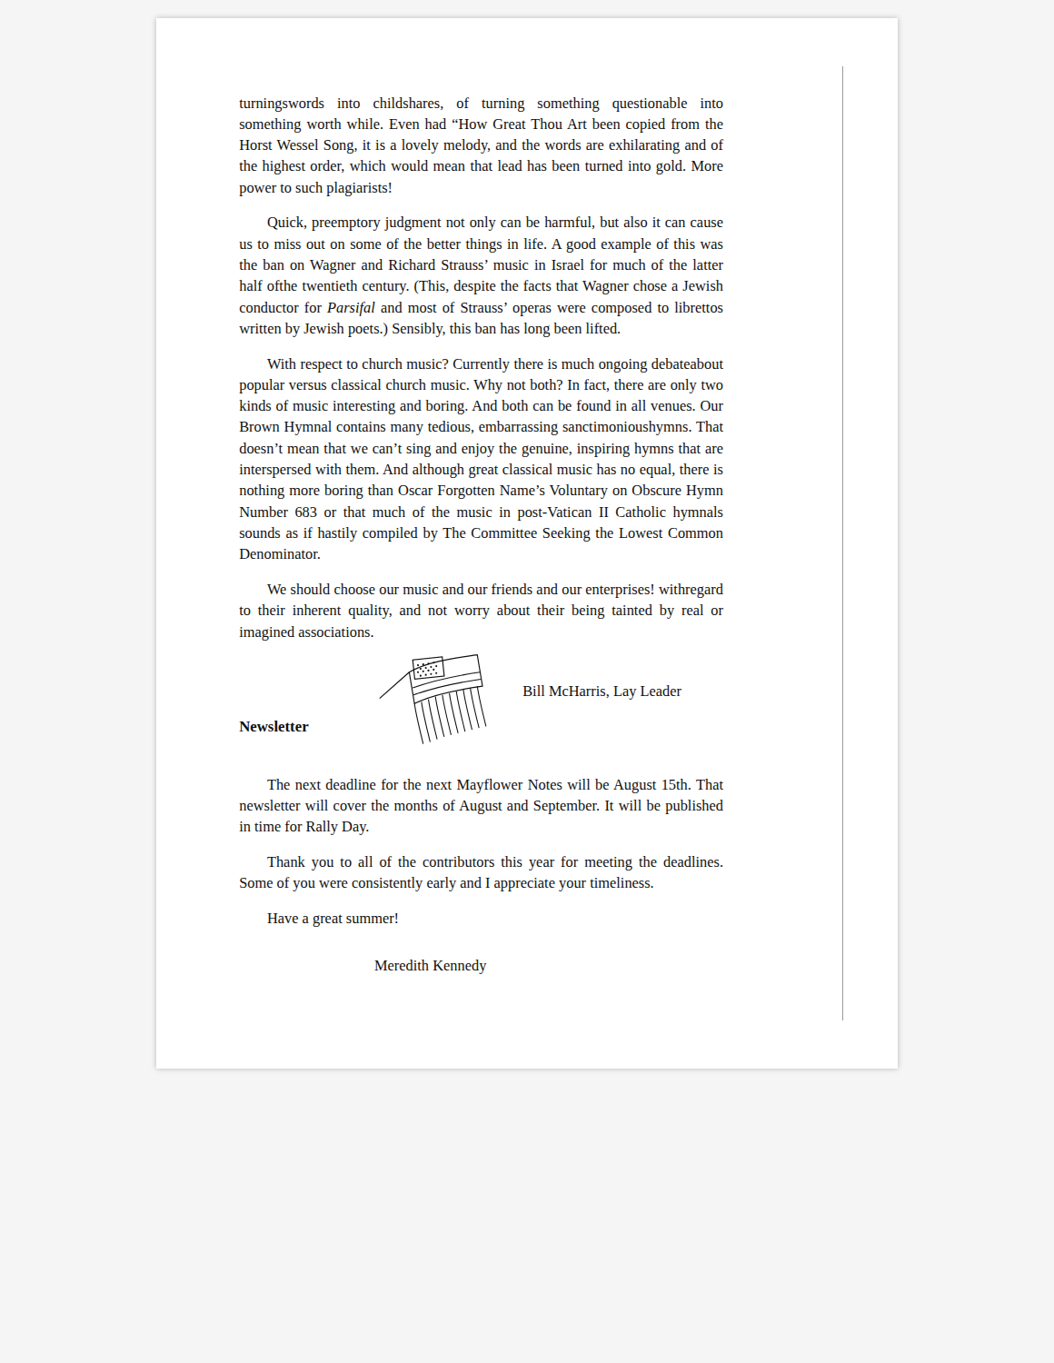turningswords into childshares, of turning something questionable into something worth while. Even had “How Great Thou Art been copied from the Horst Wessel Song, it is a lovely melody, and the words are exhilarating and of the highest order, which would mean that lead has been turned into gold. More power to such plagiarists!
Quick, preemptory judgment not only can be harmful, but also it can cause us to miss out on some of the better things in life. A good example of this was the ban on Wagner and Richard Strauss’ music in Israel for much of the latter half ofthe twentieth century. (This, despite the facts that Wagner chose a Jewish conductor for Parsifal and most of Strauss’ operas were composed to librettos written by Jewish poets.) Sensibly, this ban has long been lifted.
With respect to church music? Currently there is much ongoing debateabout popular versus classical church music. Why not both? In fact, there are only two kinds of music interesting and boring. And both can be found in all venues. Our Brown Hymnal contains many tedious, embarrassing sanctimonioushymns. That doesn’t mean that we can’t sing and enjoy the genuine, inspiring hymns that are interspersed with them. And although great classical music has no equal, there is nothing more boring than Oscar Forgotten Name’s Voluntary on Obscure Hymn Number 683 or that much of the music in post-Vatican II Catholic hymnals sounds as if hastily compiled by The Committee Seeking the Lowest Common Denominator.
We should choose our music and our friends and our enterprises! withregard to their inherent quality, and not worry about their being tainted by real or imagined associations.
Bill McHarris, Lay Leader
Newsletter
The next deadline for the next Mayflower Notes will be August 15th. That newsletter will cover the months of August and September. It will be published in time for Rally Day.
Thank you to all of the contributors this year for meeting the deadlines. Some of you were consistently early and I appreciate your timeliness.
Have a great summer!
Meredith Kennedy